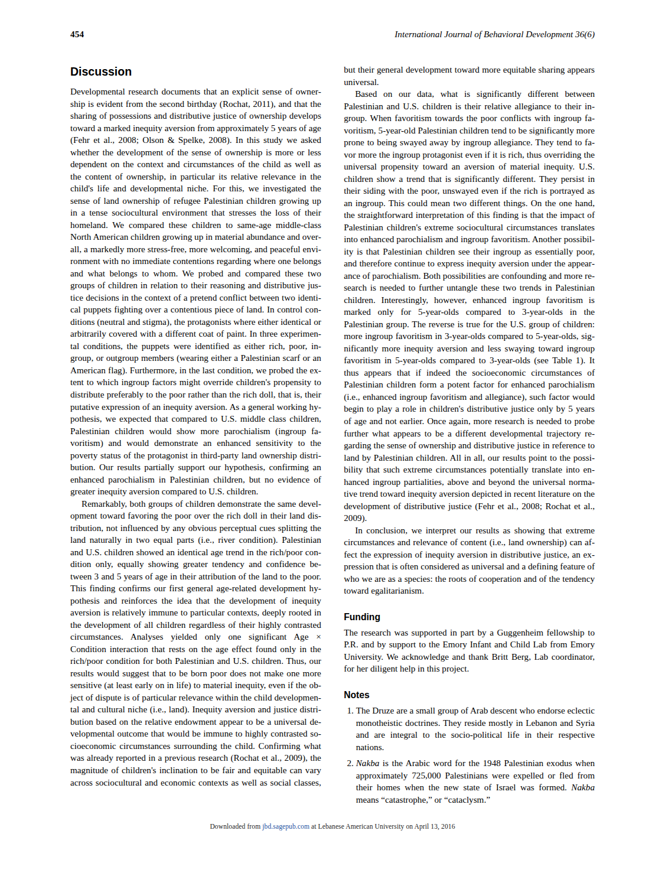454 International Journal of Behavioral Development 36(6)
Discussion
Developmental research documents that an explicit sense of ownership is evident from the second birthday (Rochat, 2011), and that the sharing of possessions and distributive justice of ownership develops toward a marked inequity aversion from approximately 5 years of age (Fehr et al., 2008; Olson & Spelke, 2008). In this study we asked whether the development of the sense of ownership is more or less dependent on the context and circumstances of the child as well as the content of ownership, in particular its relative relevance in the child's life and developmental niche. For this, we investigated the sense of land ownership of refugee Palestinian children growing up in a tense sociocultural environment that stresses the loss of their homeland. We compared these children to same-age middle-class North American children growing up in material abundance and overall, a markedly more stress-free, more welcoming, and peaceful environment with no immediate contentions regarding where one belongs and what belongs to whom. We probed and compared these two groups of children in relation to their reasoning and distributive justice decisions in the context of a pretend conflict between two identical puppets fighting over a contentious piece of land. In control conditions (neutral and stigma), the protagonists where either identical or arbitrarily covered with a different coat of paint. In three experimental conditions, the puppets were identified as either rich, poor, ingroup, or outgroup members (wearing either a Palestinian scarf or an American flag). Furthermore, in the last condition, we probed the extent to which ingroup factors might override children's propensity to distribute preferably to the poor rather than the rich doll, that is, their putative expression of an inequity aversion. As a general working hypothesis, we expected that compared to U.S. middle class children, Palestinian children would show more parochialism (ingroup favoritism) and would demonstrate an enhanced sensitivity to the poverty status of the protagonist in third-party land ownership distribution. Our results partially support our hypothesis, confirming an enhanced parochialism in Palestinian children, but no evidence of greater inequity aversion compared to U.S. children.
Remarkably, both groups of children demonstrate the same development toward favoring the poor over the rich doll in their land distribution, not influenced by any obvious perceptual cues splitting the land naturally in two equal parts (i.e., river condition). Palestinian and U.S. children showed an identical age trend in the rich/poor condition only, equally showing greater tendency and confidence between 3 and 5 years of age in their attribution of the land to the poor. This finding confirms our first general age-related development hypothesis and reinforces the idea that the development of inequity aversion is relatively immune to particular contexts, deeply rooted in the development of all children regardless of their highly contrasted circumstances. Analyses yielded only one significant Age × Condition interaction that rests on the age effect found only in the rich/poor condition for both Palestinian and U.S. children. Thus, our results would suggest that to be born poor does not make one more sensitive (at least early on in life) to material inequity, even if the object of dispute is of particular relevance within the child developmental and cultural niche (i.e., land). Inequity aversion and justice distribution based on the relative endowment appear to be a universal developmental outcome that would be immune to highly contrasted socioeconomic circumstances surrounding the child. Confirming what was already reported in a previous research (Rochat et al., 2009), the magnitude of children's inclination to be fair and equitable can vary across sociocultural and economic contexts as well as social classes, but their general development toward more equitable sharing appears universal.
Based on our data, what is significantly different between Palestinian and U.S. children is their relative allegiance to their ingroup. When favoritism towards the poor conflicts with ingroup favoritism, 5-year-old Palestinian children tend to be significantly more prone to being swayed away by ingroup allegiance. They tend to favor more the ingroup protagonist even if it is rich, thus overriding the universal propensity toward an aversion of material inequity. U.S. children show a trend that is significantly different. They persist in their siding with the poor, unswayed even if the rich is portrayed as an ingroup. This could mean two different things. On the one hand, the straightforward interpretation of this finding is that the impact of Palestinian children's extreme sociocultural circumstances translates into enhanced parochialism and ingroup favoritism. Another possibility is that Palestinian children see their ingroup as essentially poor, and therefore continue to express inequity aversion under the appearance of parochialism. Both possibilities are confounding and more research is needed to further untangle these two trends in Palestinian children. Interestingly, however, enhanced ingroup favoritism is marked only for 5-year-olds compared to 3-year-olds in the Palestinian group. The reverse is true for the U.S. group of children: more ingroup favoritism in 3-year-olds compared to 5-year-olds, significantly more inequity aversion and less swaying toward ingroup favoritism in 5-year-olds compared to 3-year-olds (see Table 1). It thus appears that if indeed the socioeconomic circumstances of Palestinian children form a potent factor for enhanced parochialism (i.e., enhanced ingroup favoritism and allegiance), such factor would begin to play a role in children's distributive justice only by 5 years of age and not earlier. Once again, more research is needed to probe further what appears to be a different developmental trajectory regarding the sense of ownership and distributive justice in reference to land by Palestinian children. All in all, our results point to the possibility that such extreme circumstances potentially translate into enhanced ingroup partialities, above and beyond the universal normative trend toward inequity aversion depicted in recent literature on the development of distributive justice (Fehr et al., 2008; Rochat et al., 2009).
In conclusion, we interpret our results as showing that extreme circumstances and relevance of content (i.e., land ownership) can affect the expression of inequity aversion in distributive justice, an expression that is often considered as universal and a defining feature of who we are as a species: the roots of cooperation and of the tendency toward egalitarianism.
Funding
The research was supported in part by a Guggenheim fellowship to P.R. and by support to the Emory Infant and Child Lab from Emory University. We acknowledge and thank Britt Berg, Lab coordinator, for her diligent help in this project.
Notes
The Druze are a small group of Arab descent who endorse eclectic monotheistic doctrines. They reside mostly in Lebanon and Syria and are integral to the socio-political life in their respective nations.
Nakba is the Arabic word for the 1948 Palestinian exodus when approximately 725,000 Palestinians were expelled or fled from their homes when the new state of Israel was formed. Nakba means “catastrophe,” or “cataclysm.”
Downloaded from jbd.sagepub.com at Lebanese American University on April 13, 2016